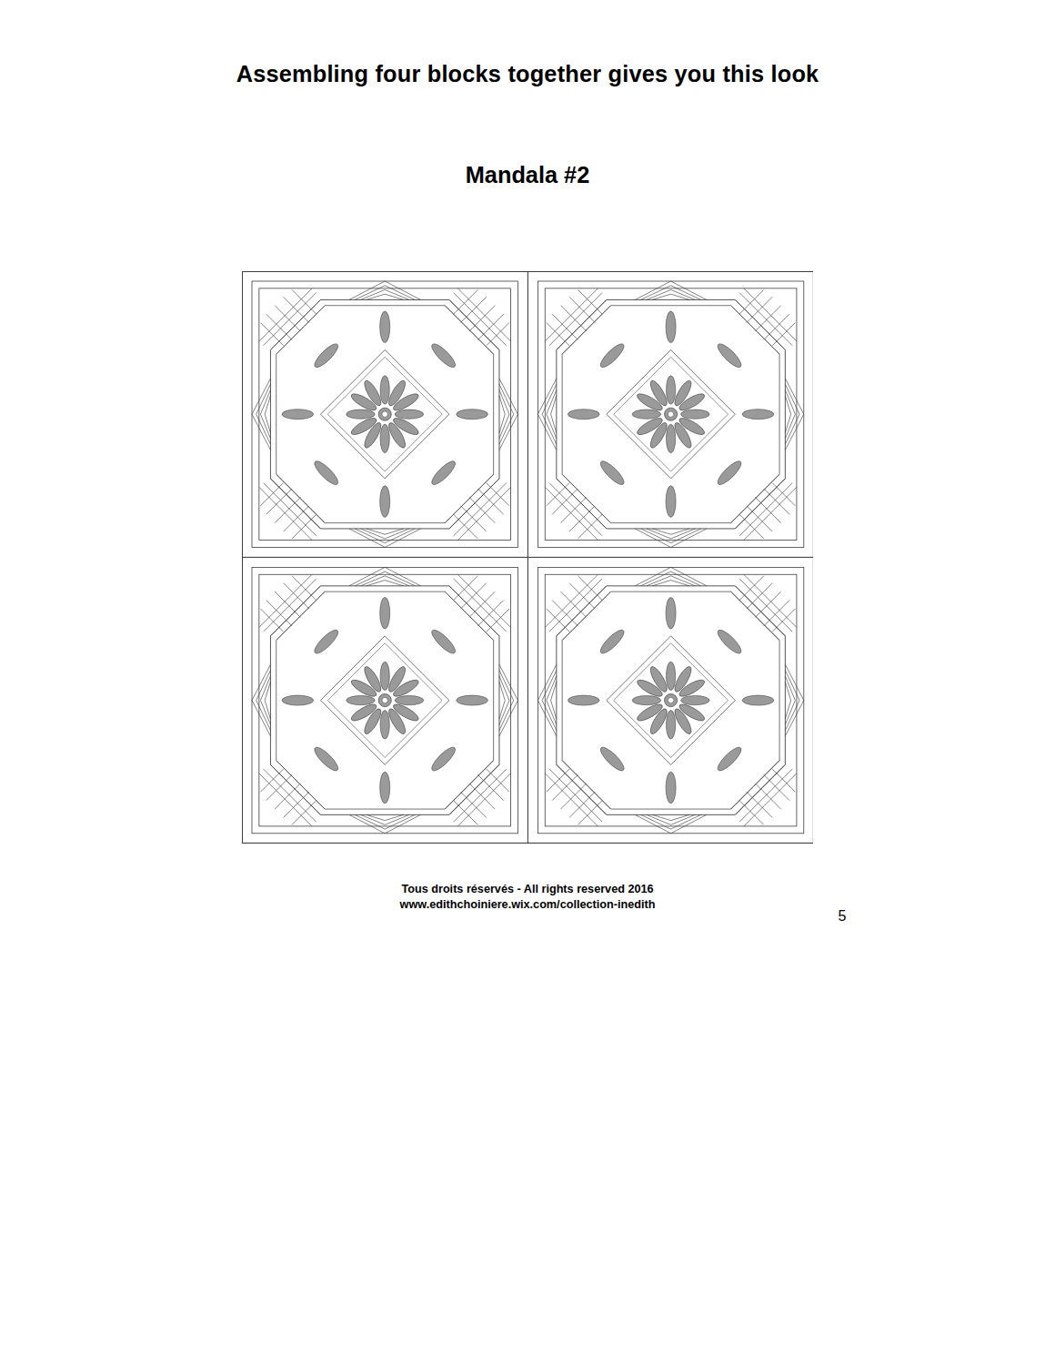Assembling four blocks together gives you this look
Mandala #2
Tous droits réservés - All rights reserved 2016
www.edithchoiniere.wix.com/collection-inedith
5